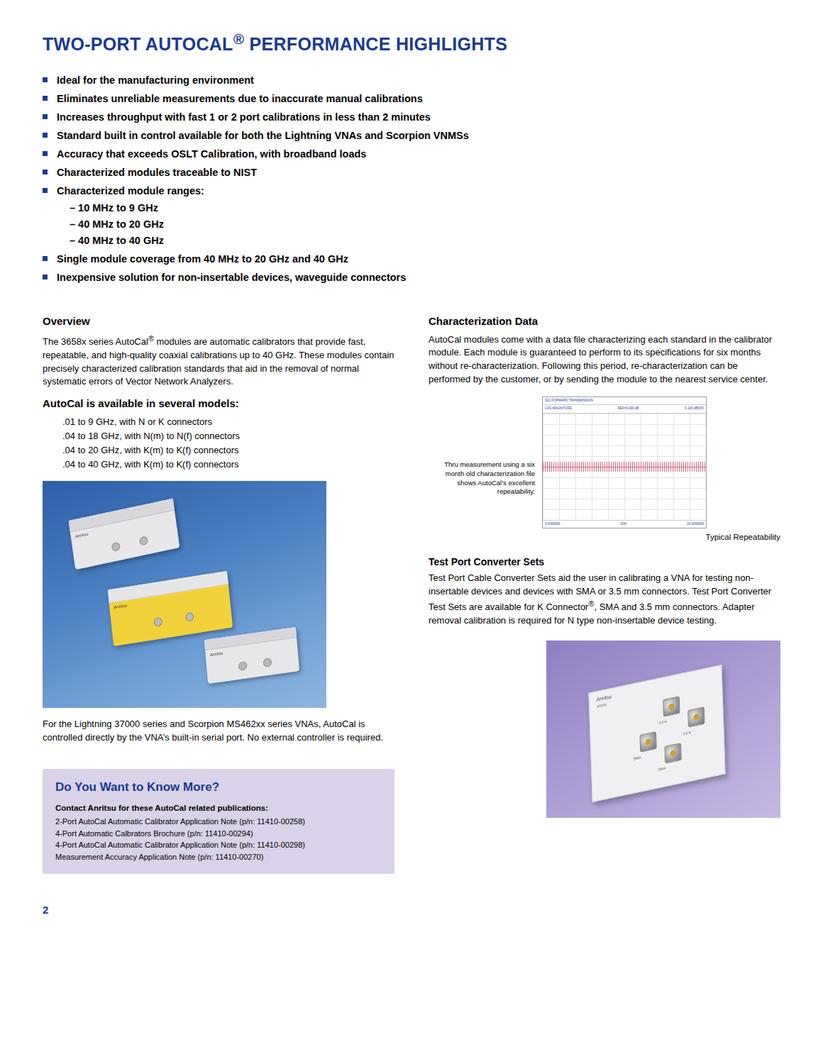TWO-PORT AUTOCAL® PERFORMANCE HIGHLIGHTS
Ideal for the manufacturing environment
Eliminates unreliable measurements due to inaccurate manual calibrations
Increases throughput with fast 1 or 2 port calibrations in less than 2 minutes
Standard built in control available for both the Lightning VNAs and Scorpion VNMSs
Accuracy that exceeds OSLT Calibration, with broadband loads
Characterized modules traceable to NIST
Characterized module ranges:
10 MHz to 9 GHz
40 MHz to 20 GHz
40 MHz to 40 GHz
Single module coverage from 40 MHz to 20 GHz and 40 GHz
Inexpensive solution for non-insertable devices, waveguide connectors
Overview
The 3658x series AutoCal® modules are automatic calibrators that provide fast, repeatable, and high-quality coaxial calibrations up to 40 GHz. These modules contain precisely characterized calibration standards that aid in the removal of normal systematic errors of Vector Network Analyzers.
AutoCal is available in several models:
.01 to 9 GHz, with N or K connectors
.04 to 18 GHz, with N(m) to N(f) connectors
.04 to 20 GHz, with K(m) to K(f) connectors
.04 to 40 GHz, with K(m) to K(f) connectors
Anritsu
Anritsu
Anritsu
For the Lightning 37000 series and Scorpion MS462xx series VNAs, AutoCal is controlled directly by the VNA’s built-in serial port. No external controller is required.
Do You Want to Know More?
Contact Anritsu for these AutoCal related publications:
2-Port AutoCal Automatic Calibrator Application Note (p/n: 11410-00258)
4-Port Automatic Calbrators Brochure (p/n: 11410-00294)
4-Port AutoCal Automatic Calibrator Application Note (p/n: 11410-00298)
Measurement Accuracy Application Note (p/n: 11410-00270)
Characterization Data
AutoCal modules come with a data file characterizing each standard in the calibrator module. Each module is guaranteed to perform to its specifications for six months without re-characterization. Following this period, re-characterization can be performed by the customer, or by sending the module to the nearest service center.
Thru measurement using a six month old characterization file shows AutoCal’s excellent repeatability.
S21 FORWARD TRANSMISSION
LOG MAGNITUDE REF=0.000 dB 0.100 dB/DIV
0.0400000 GHz 20.0000000
Typical Repeatability
Test Port Converter Sets
Test Port Cable Converter Sets aid the user in calibrating a VNA for testing non-insertable devices and devices with SMA or 3.5 mm connectors. Test Port Converter Test Sets are available for K Connector®, SMA and 3.5 mm connectors. Adapter removal calibration is required for N type non-insertable device testing.
Anritsu
3658X
SMA
SMA
3.5 K
3.5 K
2